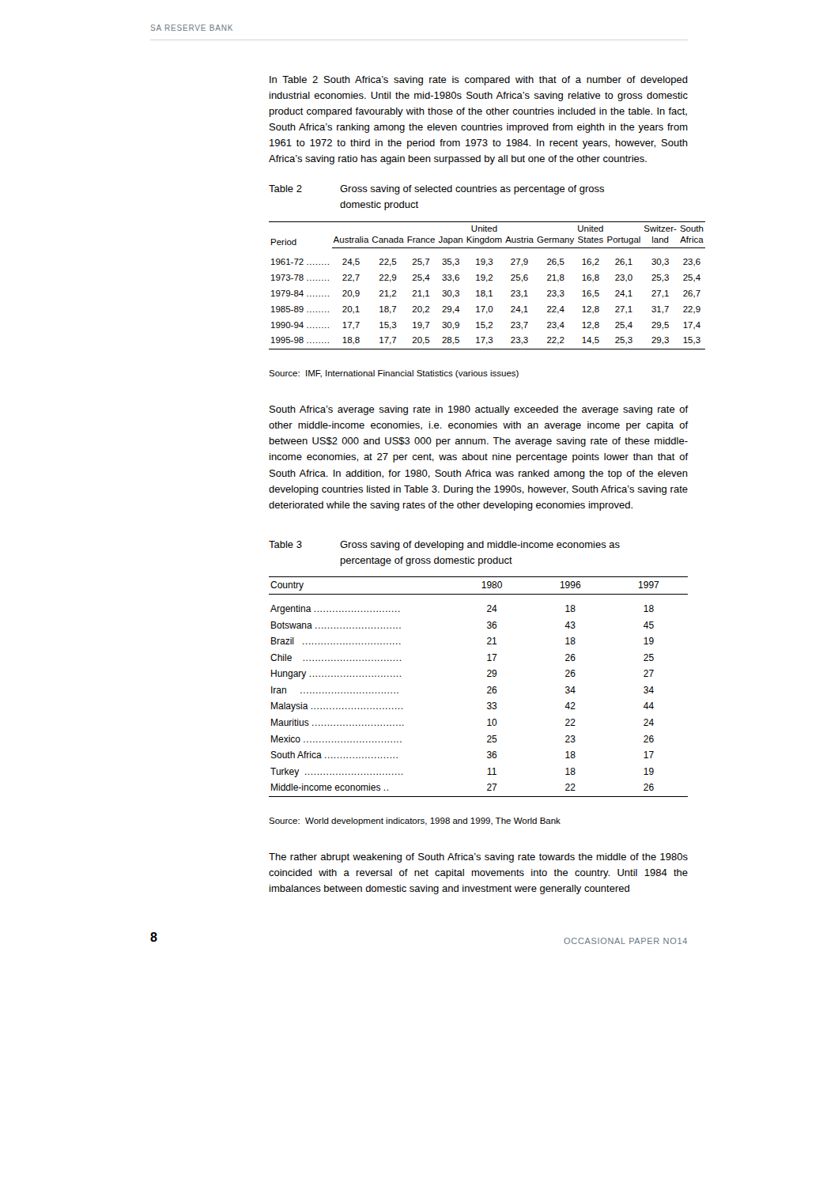SA Reserve Bank
In Table 2 South Africa’s saving rate is compared with that of a number of developed industrial economies. Until the mid-1980s South Africa’s saving relative to gross domestic product compared favourably with those of the other countries included in the table. In fact, South Africa’s ranking among the eleven countries improved from eighth in the years from 1961 to 1972 to third in the period from 1973 to 1984. In recent years, however, South Africa’s saving ratio has again been surpassed by all but one of the other countries.
Table 2
Gross saving of selected countries as percentage of gross
domestic product
| Period | Australia | Canada | France | Japan | United Kingdom | Austria | Germany | United States | Portugal | Switzer- land | South Africa |
| --- | --- | --- | --- | --- | --- | --- | --- | --- | --- | --- | --- |
| 1961-72 ........ | 24,5 | 22,5 | 25,7 | 35,3 | 19,3 | 27,9 | 26,5 | 16,2 | 26,1 | 30,3 | 23,6 |
| 1973-78 ........ | 22,7 | 22,9 | 25,4 | 33,6 | 19,2 | 25,6 | 21,8 | 16,8 | 23,0 | 25,3 | 25,4 |
| 1979-84 ........ | 20,9 | 21,2 | 21,1 | 30,3 | 18,1 | 23,1 | 23,3 | 16,5 | 24,1 | 27,1 | 26,7 |
| 1985-89 ........ | 20,1 | 18,7 | 20,2 | 29,4 | 17,0 | 24,1 | 22,4 | 12,8 | 27,1 | 31,7 | 22,9 |
| 1990-94 ........ | 17,7 | 15,3 | 19,7 | 30,9 | 15,2 | 23,7 | 23,4 | 12,8 | 25,4 | 29,5 | 17,4 |
| 1995-98 ........ | 18,8 | 17,7 | 20,5 | 28,5 | 17,3 | 23,3 | 22,2 | 14,5 | 25,3 | 29,3 | 15,3 |
Source: IMF, International Financial Statistics (various issues)
South Africa’s average saving rate in 1980 actually exceeded the average saving rate of other middle-income economies, i.e. economies with an average income per capita of between US$2 000 and US$3 000 per annum. The average saving rate of these middle-income economies, at 27 per cent, was about nine percentage points lower than that of South Africa. In addition, for 1980, South Africa was ranked among the top of the eleven developing countries listed in Table 3. During the 1990s, however, South Africa’s saving rate deteriorated while the saving rates of the other developing economies improved.
Table 3
Gross saving of developing and middle-income economies as
percentage of gross domestic product
| Country | 1980 | 1996 | 1997 |
| --- | --- | --- | --- |
| Argentina ............................ | 24 | 18 | 18 |
| Botswana ............................ | 36 | 43 | 45 |
| Brazil ................................ | 21 | 18 | 19 |
| Chile ................................ | 17 | 26 | 25 |
| Hungary .............................. | 29 | 26 | 27 |
| Iran ................................ | 26 | 34 | 34 |
| Malaysia .............................. | 33 | 42 | 44 |
| Mauritius .............................. | 10 | 22 | 24 |
| Mexico ................................ | 25 | 23 | 26 |
| South Africa ........................ | 36 | 18 | 17 |
| Turkey ................................ | 11 | 18 | 19 |
| Middle-income economies .. | 27 | 22 | 26 |
Source: World development indicators, 1998 and 1999, The World Bank
The rather abrupt weakening of South Africa’s saving rate towards the middle of the 1980s coincided with a reversal of net capital movements into the country. Until 1984 the imbalances between domestic saving and investment were generally countered
8
Occasional Paper No14